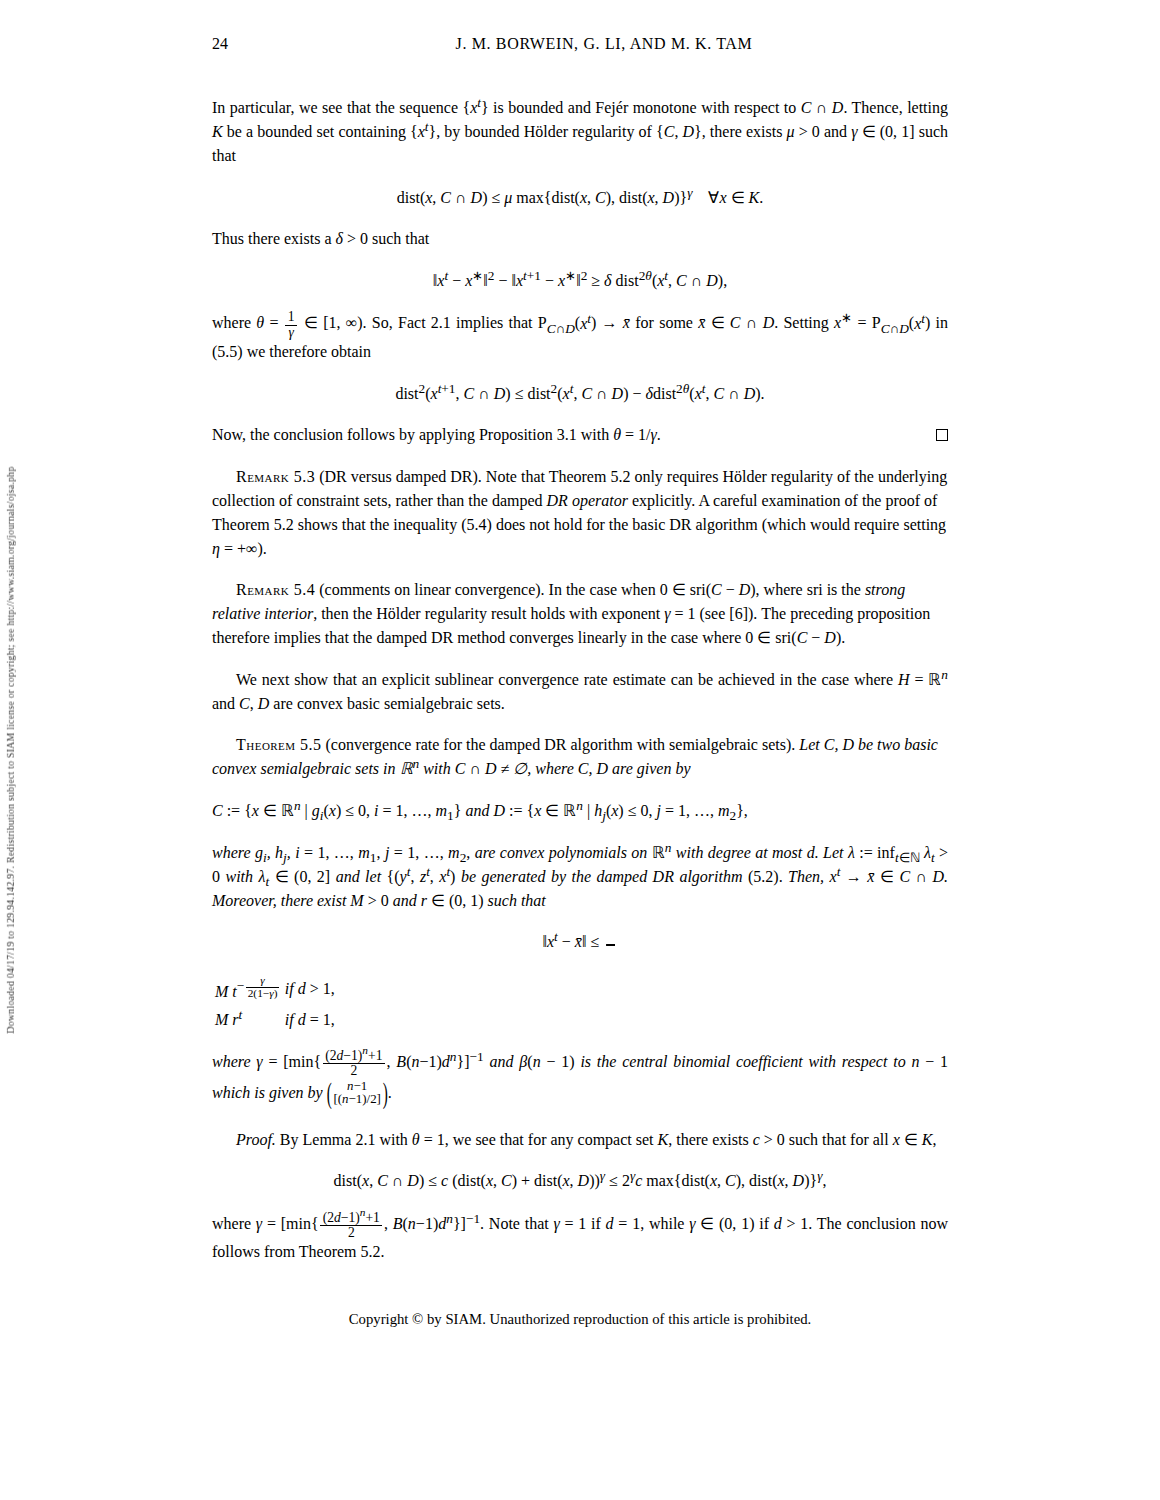Downloaded 04/17/19 to 129.94.142.97. Redistribution subject to SIAM license or copyright; see http://www.siam.org/journals/ojsa.php
24 J. M. BORWEIN, G. LI, AND M. K. TAM
In particular, we see that the sequence {xt} is bounded and Fejér monotone with respect to C ∩ D. Thence, letting K be a bounded set containing {xt}, by bounded Hölder regularity of {C, D}, there exists μ > 0 and γ ∈ (0, 1] such that
dist(x, C ∩ D) ≤ μ max{dist(x, C), dist(x, D)}γ ∀x ∈ K.
Thus there exists a δ > 0 such that
‖xt − x∗‖2 − ‖xt+1 − x∗‖2 ≥ δ dist2θ(xt, C ∩ D),
where θ = 1 γ ∈ [1, ∞). So, Fact 2.1 implies that PC∩D(xt) → x̄ for some x̄ ∈ C ∩ D. Setting x∗ = PC∩D(xt) in (5.5) we therefore obtain
dist2(xt+1, C ∩ D) ≤ dist2(xt, C ∩ D) − δdist2θ(xt, C ∩ D).
Now, the conclusion follows by applying Proposition 3.1 with θ = 1/γ.
Remark 5.3 (DR versus damped DR). Note that Theorem 5.2 only requires Hölder regularity of the underlying collection of constraint sets, rather than the damped DR operator explicitly. A careful examination of the proof of Theorem 5.2 shows that the inequality (5.4) does not hold for the basic DR algorithm (which would require setting η = +∞).
Remark 5.4 (comments on linear convergence). In the case when 0 ∈ sri(C − D), where sri is the strong relative interior, then the Hölder regularity result holds with exponent γ = 1 (see [6]). The preceding proposition therefore implies that the damped DR method converges linearly in the case where 0 ∈ sri(C − D).
We next show that an explicit sublinear convergence rate estimate can be achieved in the case where H = ℝn and C, D are convex basic semialgebraic sets.
Theorem 5.5 (convergence rate for the damped DR algorithm with semialgebraic sets). Let C, D be two basic convex semialgebraic sets in ℝn with C ∩ D ≠ ∅, where C, D are given by
C := {x ∈ ℝn | gi(x) ≤ 0, i = 1, …, m1} and D := {x ∈ ℝn | hj(x) ≤ 0, j = 1, …, m2},
where gi, hj, i = 1, …, m1, j = 1, …, m2, are convex polynomials on ℝn with degree at most d. Let λ := inft∈ℕ λt > 0 with λt ∈ (0, 2] and let {(yt, zt, xt) be generated by the damped DR algorithm (5.2). Then, xt → x̄ ∈ C ∩ D. Moreover, there exist M > 0 and r ∈ (0, 1) such that
‖xt − x̄‖ ≤
| M t − γ 2(1− γ ) | if | d > 1, |
| M r t | if | d = 1, |
where γ = [min{(2d−1)n+12, B(n−1)dn}]−1 and β(n − 1) is the central binomial coefficient with respect to n − 1 which is given by n−1
[(n−1)/2].
Proof. By Lemma 2.1 with θ = 1, we see that for any compact set K, there exists c > 0 such that for all x ∈ K,
dist(x, C ∩ D) ≤ c (dist(x, C) + dist(x, D))γ ≤ 2γc max{dist(x, C), dist(x, D)}γ,
where γ = [min{(2d−1)n+12, B(n−1)dn}]−1. Note that γ = 1 if d = 1, while γ ∈ (0, 1) if d > 1. The conclusion now follows from Theorem 5.2.
Copyright © by SIAM. Unauthorized reproduction of this article is prohibited.